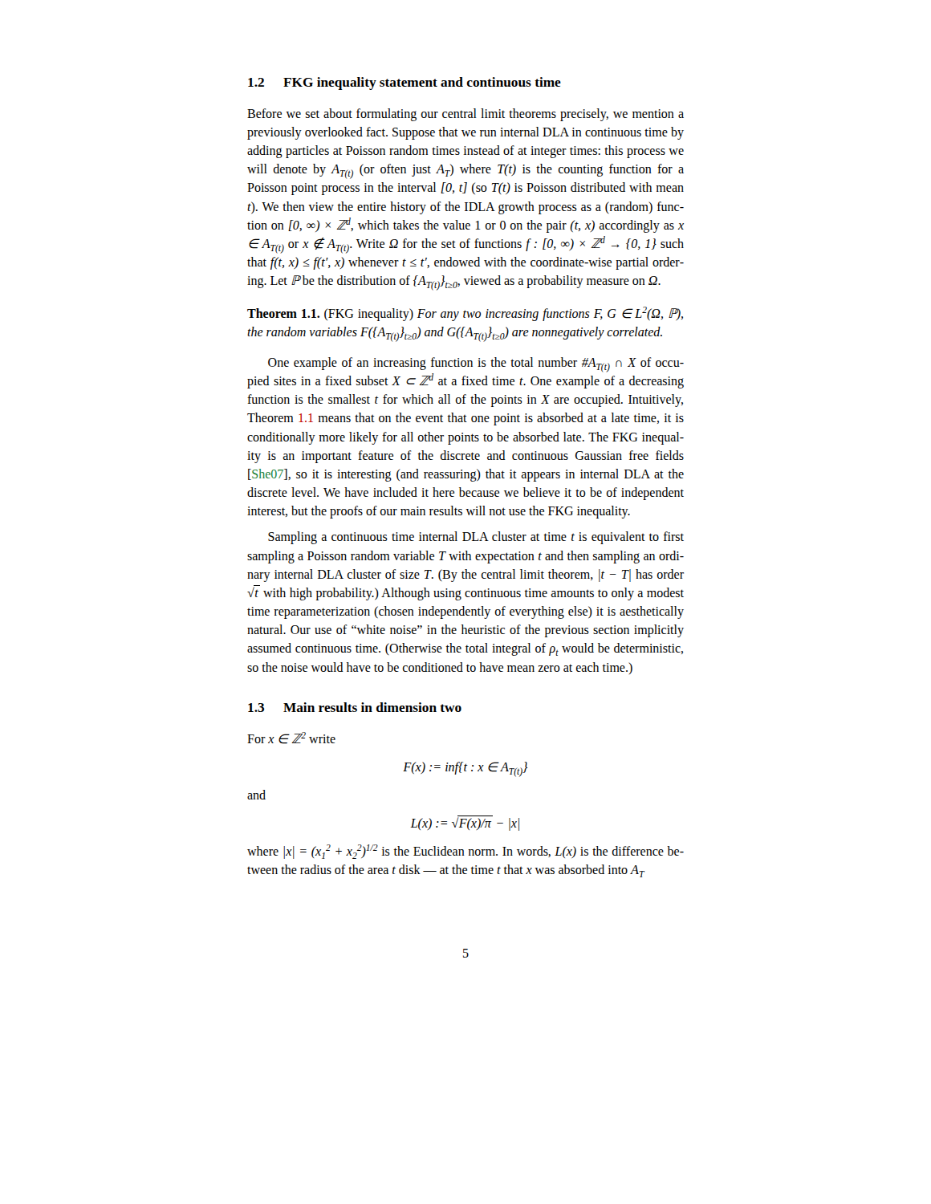1.2 FKG inequality statement and continuous time
Before we set about formulating our central limit theorems precisely, we mention a previously overlooked fact. Suppose that we run internal DLA in continuous time by adding particles at Poisson random times instead of at integer times: this process we will denote by AT(t) (or often just AT) where T(t) is the counting function for a Poisson point process in the interval [0, t] (so T(t) is Poisson distributed with mean t). We then view the entire history of the IDLA growth process as a (random) function on [0, ∞) × ℤd, which takes the value 1 or 0 on the pair (t, x) accordingly as x ∈ AT(t) or x ∉ AT(t). Write Ω for the set of functions f : [0, ∞) × ℤd → {0, 1} such that f(t, x) ≤ f(t′, x) whenever t ≤ t′, endowed with the coordinate-wise partial ordering. Let ℙ be the distribution of {AT(t)}t≥0, viewed as a probability measure on Ω.
Theorem 1.1. (FKG inequality) For any two increasing functions F, G ∈ L2(Ω, ℙ), the random variables F({AT(t)}t≥0) and G({AT(t)}t≥0) are nonnegatively correlated.
One example of an increasing function is the total number #AT(t) ∩ X of occupied sites in a fixed subset X ⊂ ℤd at a fixed time t. One example of a decreasing function is the smallest t for which all of the points in X are occupied. Intuitively, Theorem 1.1 means that on the event that one point is absorbed at a late time, it is conditionally more likely for all other points to be absorbed late. The FKG inequality is an important feature of the discrete and continuous Gaussian free fields [She07], so it is interesting (and reassuring) that it appears in internal DLA at the discrete level. We have included it here because we believe it to be of independent interest, but the proofs of our main results will not use the FKG inequality.
Sampling a continuous time internal DLA cluster at time t is equivalent to first sampling a Poisson random variable T with expectation t and then sampling an ordinary internal DLA cluster of size T. (By the central limit theorem, |t − T| has order √t with high probability.) Although using continuous time amounts to only a modest time reparameterization (chosen independently of everything else) it is aesthetically natural. Our use of “white noise” in the heuristic of the previous section implicitly assumed continuous time. (Otherwise the total integral of ρt would be deterministic, so the noise would have to be conditioned to have mean zero at each time.)
1.3 Main results in dimension two
For x ∈ ℤ2 write
F(x) := inf{t : x ∈ AT(t)}
and
L(x) := √F(x)/π − |x|
where |x| = (x12 + x22)1/2 is the Euclidean norm. In words, L(x) is the difference between the radius of the area t disk — at the time t that x was absorbed into AT
5